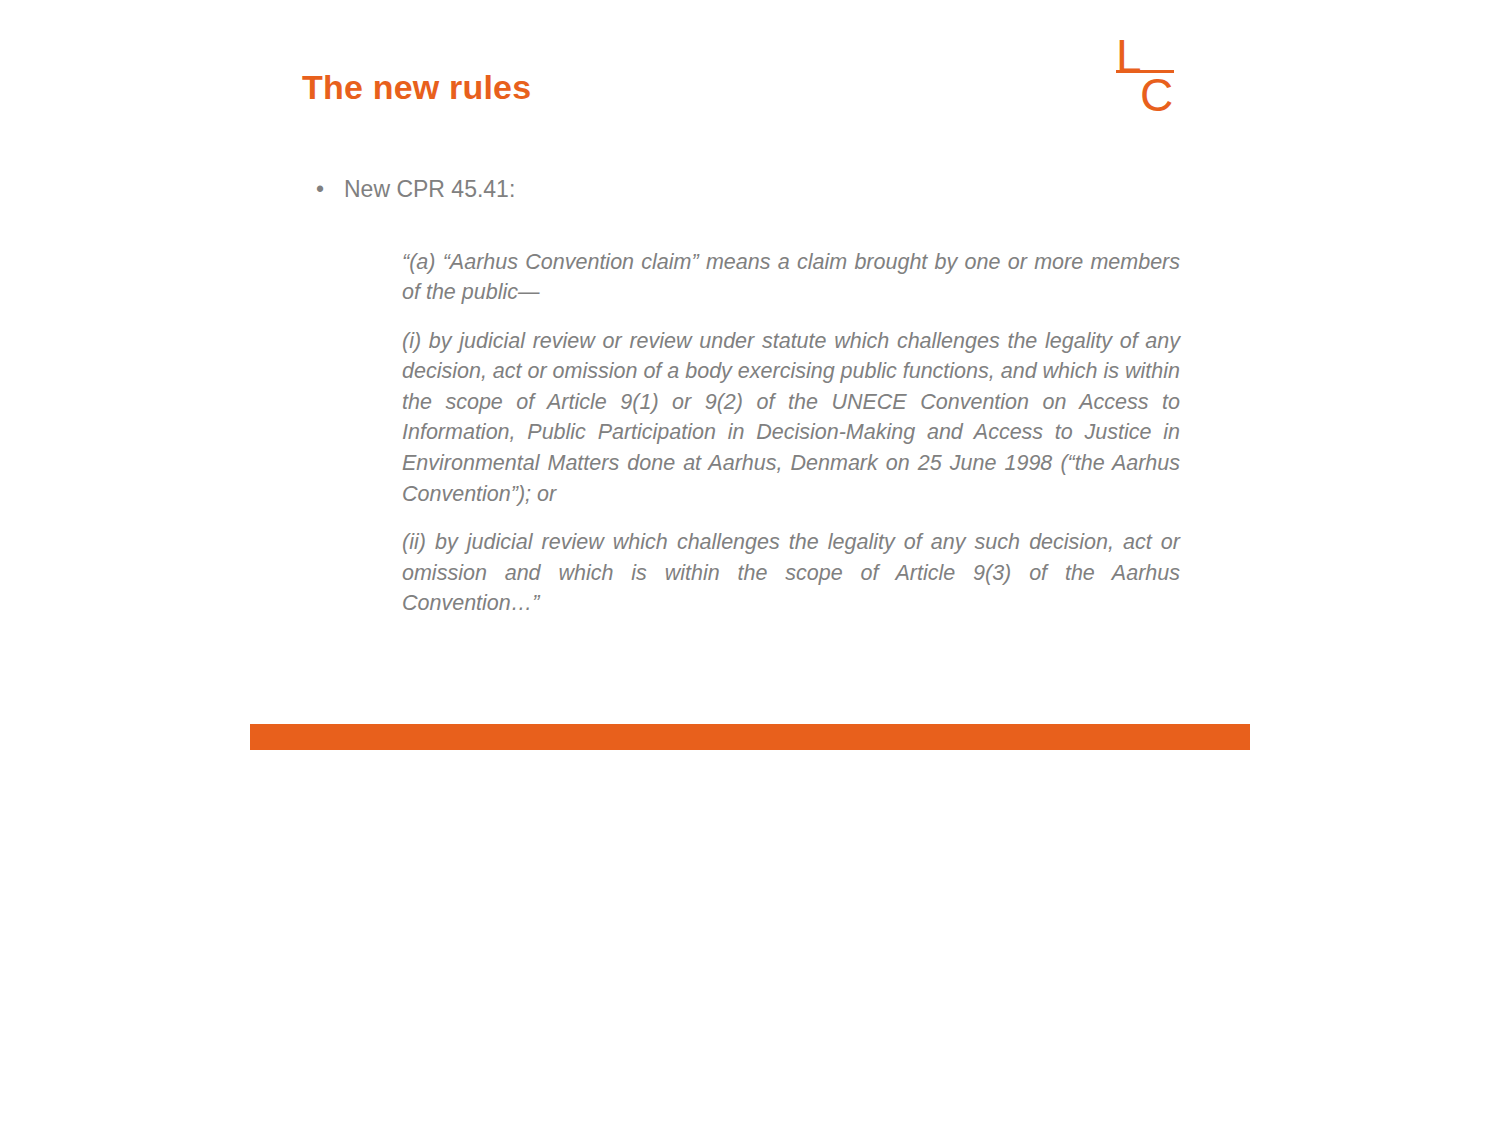The new rules
L C
New CPR 45.41:
“(a) “Aarhus Convention claim” means a claim brought by one or more members of the public—
(i) by judicial review or review under statute which challenges the legality of any decision, act or omission of a body exercising public functions, and which is within the scope of Article 9(1) or 9(2) of the UNECE Convention on Access to Information, Public Participation in Decision-Making and Access to Justice in Environmental Matters done at Aarhus, Denmark on 25 June 1998 (“the Aarhus Convention”); or
(ii) by judicial review which challenges the legality of any such decision, act or omission and which is within the scope of Article 9(3) of the Aarhus Convention…”